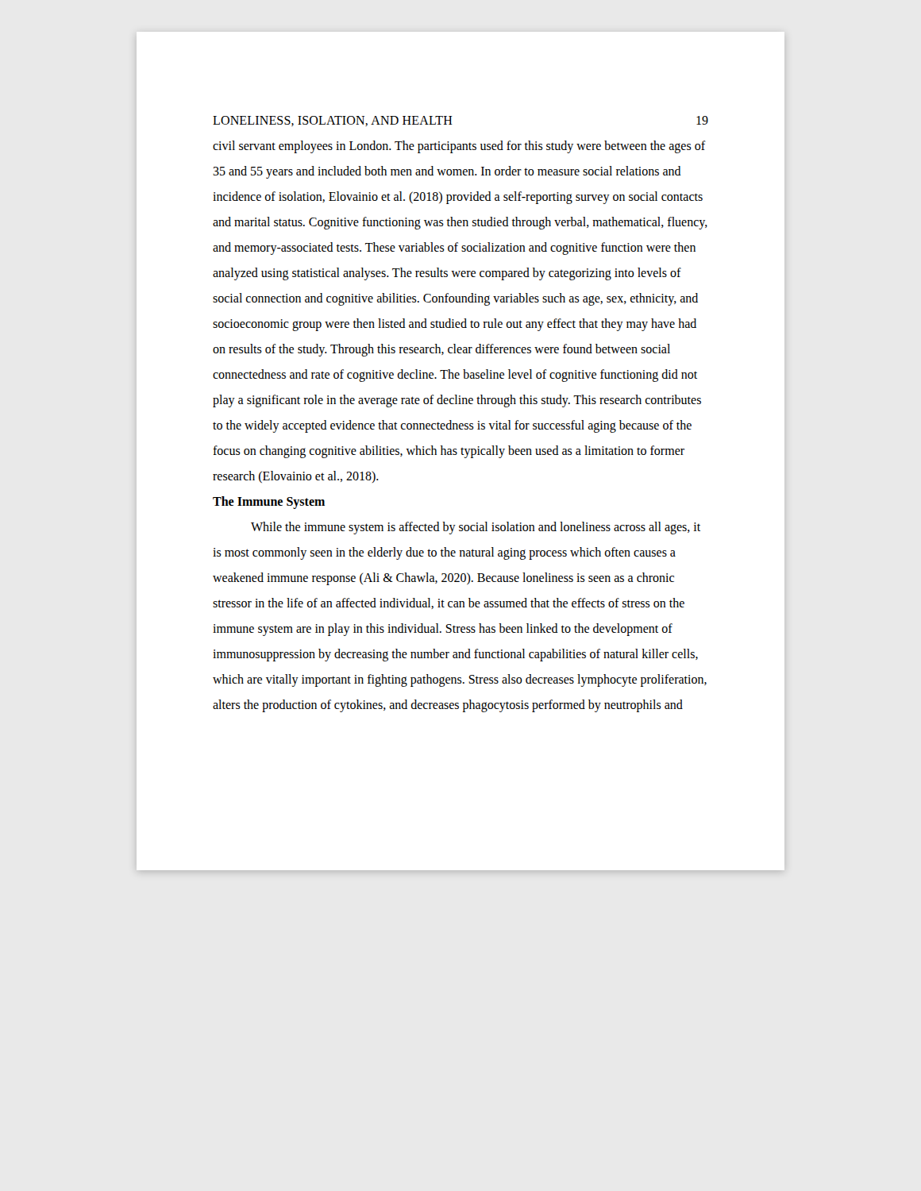Loneliness, Isolation, and Health 19
civil servant employees in London. The participants used for this study were between the ages of 35 and 55 years and included both men and women. In order to measure social relations and incidence of isolation, Elovainio et al. (2018) provided a self-reporting survey on social contacts and marital status. Cognitive functioning was then studied through verbal, mathematical, fluency, and memory-associated tests. These variables of socialization and cognitive function were then analyzed using statistical analyses. The results were compared by categorizing into levels of social connection and cognitive abilities. Confounding variables such as age, sex, ethnicity, and socioeconomic group were then listed and studied to rule out any effect that they may have had on results of the study. Through this research, clear differences were found between social connectedness and rate of cognitive decline. The baseline level of cognitive functioning did not play a significant role in the average rate of decline through this study. This research contributes to the widely accepted evidence that connectedness is vital for successful aging because of the focus on changing cognitive abilities, which has typically been used as a limitation to former research (Elovainio et al., 2018).
The Immune System
While the immune system is affected by social isolation and loneliness across all ages, it is most commonly seen in the elderly due to the natural aging process which often causes a weakened immune response (Ali & Chawla, 2020). Because loneliness is seen as a chronic stressor in the life of an affected individual, it can be assumed that the effects of stress on the immune system are in play in this individual. Stress has been linked to the development of immunosuppression by decreasing the number and functional capabilities of natural killer cells, which are vitally important in fighting pathogens. Stress also decreases lymphocyte proliferation, alters the production of cytokines, and decreases phagocytosis performed by neutrophils and